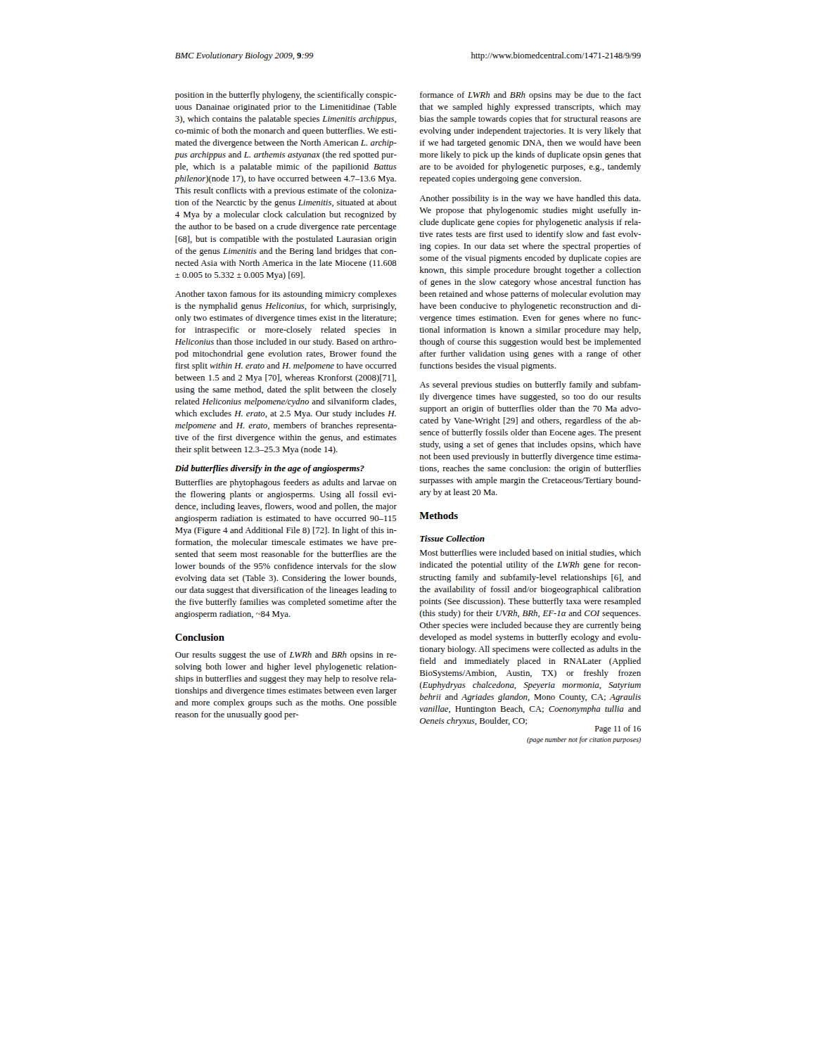BMC Evolutionary Biology 2009, 9:99
http://www.biomedcentral.com/1471-2148/9/99
position in the butterfly phylogeny, the scientifically conspicuous Danainae originated prior to the Limenitidinae (Table 3), which contains the palatable species Limenitis archippus, co-mimic of both the monarch and queen butterflies. We estimated the divergence between the North American L. archippus archippus and L. arthemis astyanax (the red spotted purple, which is a palatable mimic of the papilionid Battus philenor)(node 17), to have occurred between 4.7–13.6 Mya. This result conflicts with a previous estimate of the colonization of the Nearctic by the genus Limenitis, situated at about 4 Mya by a molecular clock calculation but recognized by the author to be based on a crude divergence rate percentage [68], but is compatible with the postulated Laurasian origin of the genus Limenitis and the Bering land bridges that connected Asia with North America in the late Miocene (11.608 ± 0.005 to 5.332 ± 0.005 Mya) [69].
Another taxon famous for its astounding mimicry complexes is the nymphalid genus Heliconius, for which, surprisingly, only two estimates of divergence times exist in the literature; for intraspecific or more-closely related species in Heliconius than those included in our study. Based on arthropod mitochondrial gene evolution rates, Brower found the first split within H. erato and H. melpomene to have occurred between 1.5 and 2 Mya [70], whereas Kronforst (2008)[71], using the same method, dated the split between the closely related Heliconius melpomene/cydno and silvaniform clades, which excludes H. erato, at 2.5 Mya. Our study includes H. melpomene and H. erato, members of branches representative of the first divergence within the genus, and estimates their split between 12.3–25.3 Mya (node 14).
Did butterflies diversify in the age of angiosperms?
Butterflies are phytophagous feeders as adults and larvae on the flowering plants or angiosperms. Using all fossil evidence, including leaves, flowers, wood and pollen, the major angiosperm radiation is estimated to have occurred 90–115 Mya (Figure 4 and Additional File 8) [72]. In light of this information, the molecular timescale estimates we have presented that seem most reasonable for the butterflies are the lower bounds of the 95% confidence intervals for the slow evolving data set (Table 3). Considering the lower bounds, our data suggest that diversification of the lineages leading to the five butterfly families was completed sometime after the angiosperm radiation, ~84 Mya.
Conclusion
Our results suggest the use of LWRh and BRh opsins in resolving both lower and higher level phylogenetic relationships in butterflies and suggest they may help to resolve relationships and divergence times estimates between even larger and more complex groups such as the moths. One possible reason for the unusually good per-
formance of LWRh and BRh opsins may be due to the fact that we sampled highly expressed transcripts, which may bias the sample towards copies that for structural reasons are evolving under independent trajectories. It is very likely that if we had targeted genomic DNA, then we would have been more likely to pick up the kinds of duplicate opsin genes that are to be avoided for phylogenetic purposes, e.g., tandemly repeated copies undergoing gene conversion.
Another possibility is in the way we have handled this data. We propose that phylogenomic studies might usefully include duplicate gene copies for phylogenetic analysis if relative rates tests are first used to identify slow and fast evolving copies. In our data set where the spectral properties of some of the visual pigments encoded by duplicate copies are known, this simple procedure brought together a collection of genes in the slow category whose ancestral function has been retained and whose patterns of molecular evolution may have been conducive to phylogenetic reconstruction and divergence times estimation. Even for genes where no functional information is known a similar procedure may help, though of course this suggestion would best be implemented after further validation using genes with a range of other functions besides the visual pigments.
As several previous studies on butterfly family and subfamily divergence times have suggested, so too do our results support an origin of butterflies older than the 70 Ma advocated by Vane-Wright [29] and others, regardless of the absence of butterfly fossils older than Eocene ages. The present study, using a set of genes that includes opsins, which have not been used previously in butterfly divergence time estimations, reaches the same conclusion: the origin of butterflies surpasses with ample margin the Cretaceous/Tertiary boundary by at least 20 Ma.
Methods
Tissue Collection
Most butterflies were included based on initial studies, which indicated the potential utility of the LWRh gene for reconstructing family and subfamily-level relationships [6], and the availability of fossil and/or biogeographical calibration points (See discussion). These butterfly taxa were resampled (this study) for their UVRh, BRh, EF-1α and COI sequences. Other species were included because they are currently being developed as model systems in butterfly ecology and evolutionary biology. All specimens were collected as adults in the field and immediately placed in RNALater (Applied BioSystems/Ambion, Austin, TX) or freshly frozen (Euphydryas chalcedona, Speyeria mormonia, Satyrium behrii and Agriades glandon, Mono County, CA; Agraulis vanillae, Huntington Beach, CA; Coenonympha tullia and Oeneis chryxus, Boulder, CO;
Page 11 of 16
(page number not for citation purposes)